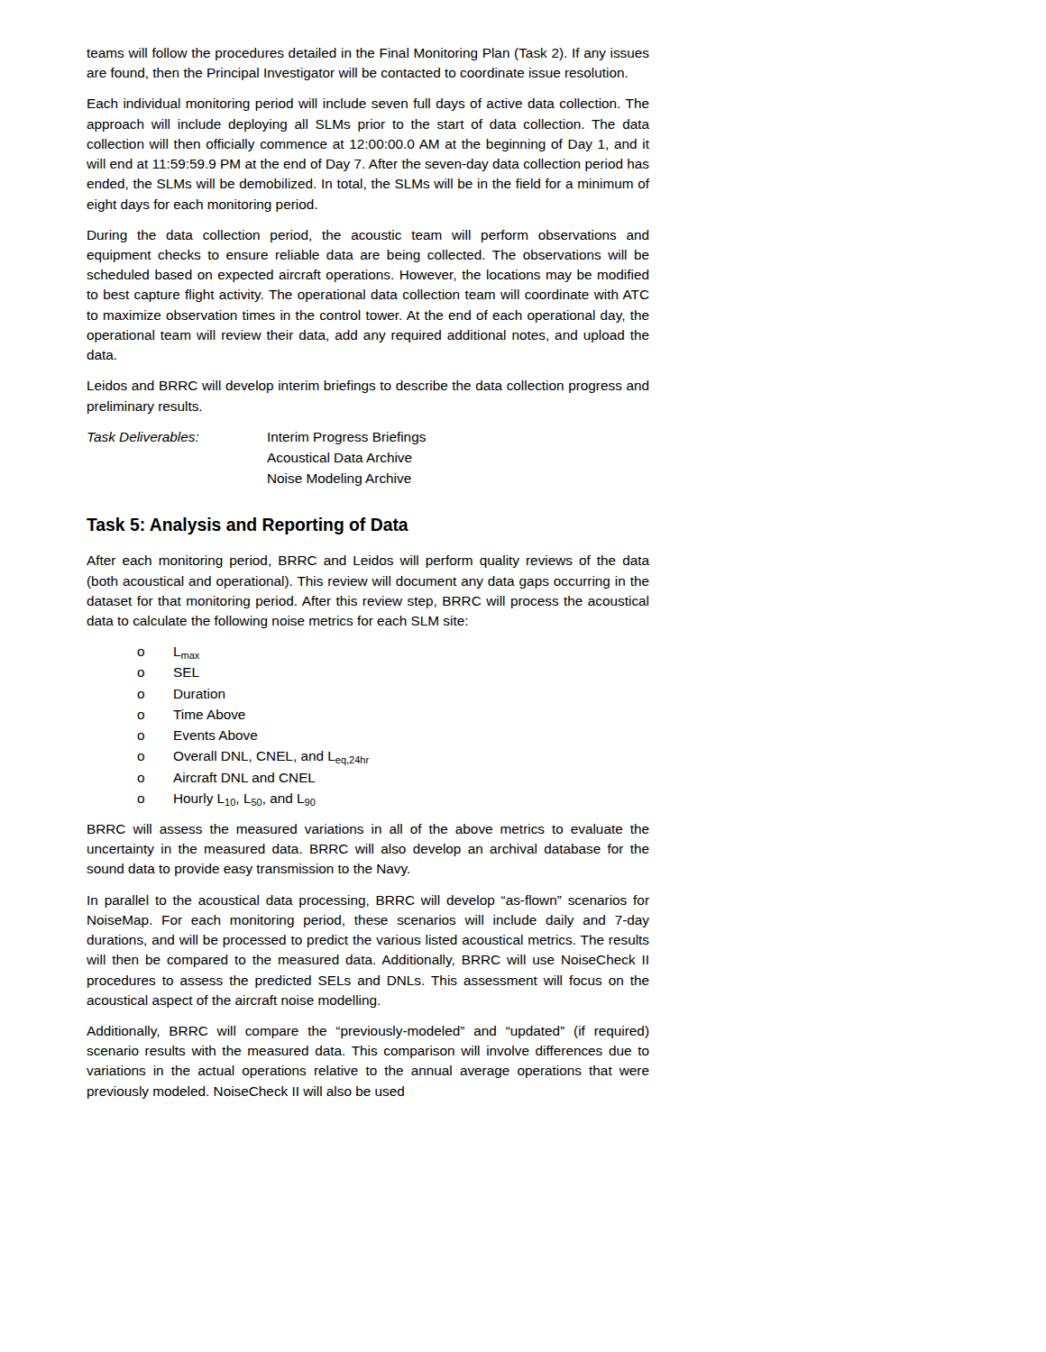teams will follow the procedures detailed in the Final Monitoring Plan (Task 2). If any issues are found, then the Principal Investigator will be contacted to coordinate issue resolution.
Each individual monitoring period will include seven full days of active data collection. The approach will include deploying all SLMs prior to the start of data collection. The data collection will then officially commence at 12:00:00.0 AM at the beginning of Day 1, and it will end at 11:59:59.9 PM at the end of Day 7. After the seven-day data collection period has ended, the SLMs will be demobilized. In total, the SLMs will be in the field for a minimum of eight days for each monitoring period.
During the data collection period, the acoustic team will perform observations and equipment checks to ensure reliable data are being collected. The observations will be scheduled based on expected aircraft operations. However, the locations may be modified to best capture flight activity. The operational data collection team will coordinate with ATC to maximize observation times in the control tower. At the end of each operational day, the operational team will review their data, add any required additional notes, and upload the data.
Leidos and BRRC will develop interim briefings to describe the data collection progress and preliminary results.
Task Deliverables:
Interim Progress Briefings
Acoustical Data Archive
Noise Modeling Archive
Task 5: Analysis and Reporting of Data
After each monitoring period, BRRC and Leidos will perform quality reviews of the data (both acoustical and operational). This review will document any data gaps occurring in the dataset for that monitoring period. After this review step, BRRC will process the acoustical data to calculate the following noise metrics for each SLM site:
Lmax
SEL
Duration
Time Above
Events Above
Overall DNL, CNEL, and Leq,24hr
Aircraft DNL and CNEL
Hourly L10, L50, and L90
BRRC will assess the measured variations in all of the above metrics to evaluate the uncertainty in the measured data. BRRC will also develop an archival database for the sound data to provide easy transmission to the Navy.
In parallel to the acoustical data processing, BRRC will develop “as-flown” scenarios for NoiseMap. For each monitoring period, these scenarios will include daily and 7-day durations, and will be processed to predict the various listed acoustical metrics. The results will then be compared to the measured data. Additionally, BRRC will use NoiseCheck II procedures to assess the predicted SELs and DNLs. This assessment will focus on the acoustical aspect of the aircraft noise modelling.
Additionally, BRRC will compare the “previously-modeled” and “updated” (if required) scenario results with the measured data. This comparison will involve differences due to variations in the actual operations relative to the annual average operations that were previously modeled. NoiseCheck II will also be used